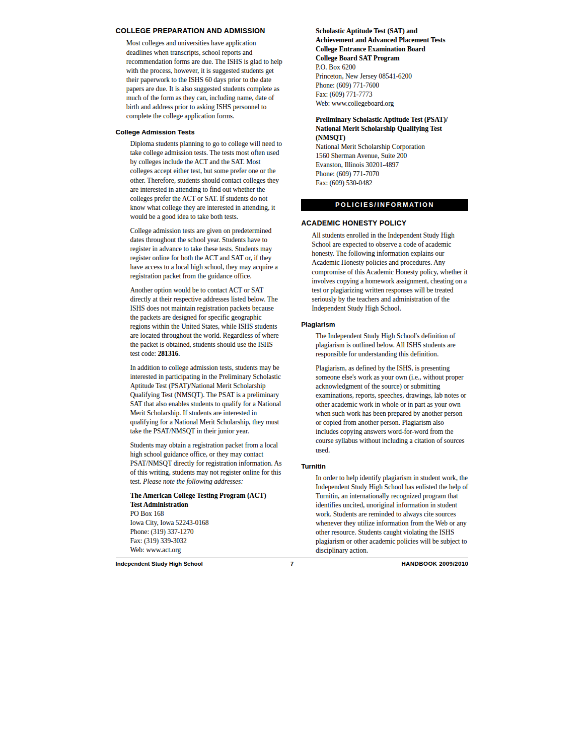College Preparation and Admission
Most colleges and universities have application deadlines when transcripts, school reports and recommendation forms are due. The ISHS is glad to help with the process, however, it is suggested students get their paperwork to the ISHS 60 days prior to the date papers are due. It is also suggested students complete as much of the form as they can, including name, date of birth and address prior to asking ISHS personnel to complete the college application forms.
College Admission Tests
Diploma students planning to go to college will need to take college admission tests. The tests most often used by colleges include the ACT and the SAT. Most colleges accept either test, but some prefer one or the other. Therefore, students should contact colleges they are interested in attending to find out whether the colleges prefer the ACT or SAT. If students do not know what college they are interested in attending, it would be a good idea to take both tests.
College admission tests are given on predetermined dates throughout the school year. Students have to register in advance to take these tests. Students may register online for both the ACT and SAT or, if they have access to a local high school, they may acquire a registration packet from the guidance office.
Another option would be to contact ACT or SAT directly at their respective addresses listed below. The ISHS does not maintain registration packets because the packets are designed for specific geographic regions within the United States, while ISHS students are located throughout the world. Regardless of where the packet is obtained, students should use the ISHS test code: 281316.
In addition to college admission tests, students may be interested in participating in the Preliminary Scholastic Aptitude Test (PSAT)/National Merit Scholarship Qualifying Test (NMSQT). The PSAT is a preliminary SAT that also enables students to qualify for a National Merit Scholarship. If students are interested in qualifying for a National Merit Scholarship, they must take the PSAT/NMSQT in their junior year.
Students may obtain a registration packet from a local high school guidance office, or they may contact PSAT/NMSQT directly for registration information. As of this writing, students may not register online for this test. Please note the following addresses:
The American College Testing Program (ACT)
Test Administration
PO Box 168
Iowa City, Iowa 52243-0168
Phone: (319) 337-1270
Fax: (319) 339-3032
Web: www.act.org
Scholastic Aptitude Test (SAT) and
Achievement and Advanced Placement Tests
College Entrance Examination Board
College Board SAT Program
P.O. Box 6200
Princeton, New Jersey 08541-6200
Phone: (609) 771-7600
Fax: (609) 771-7773
Web: www.collegeboard.org
Preliminary Scholastic Aptitude Test (PSAT)/
National Merit Scholarship Qualifying Test (NMSQT)
National Merit Scholarship Corporation
1560 Sherman Avenue, Suite 200
Evanston, Illinois 30201-4897
Phone: (609) 771-7070
Fax: (609) 530-0482
POLICIES/INFORMATION
Academic Honesty Policy
All students enrolled in the Independent Study High School are expected to observe a code of academic honesty. The following information explains our Academic Honesty policies and procedures. Any compromise of this Academic Honesty policy, whether it involves copying a homework assignment, cheating on a test or plagiarizing written responses will be treated seriously by the teachers and administration of the Independent Study High School.
Plagiarism
The Independent Study High School's definition of plagiarism is outlined below. All ISHS students are responsible for understanding this definition.
Plagiarism, as defined by the ISHS, is presenting someone else's work as your own (i.e., without proper acknowledgment of the source) or submitting examinations, reports, speeches, drawings, lab notes or other academic work in whole or in part as your own when such work has been prepared by another person or copied from another person. Plagiarism also includes copying answers word-for-word from the course syllabus without including a citation of sources used.
Turnitin
In order to help identify plagiarism in student work, the Independent Study High School has enlisted the help of Turnitin, an internationally recognized program that identifies uncited, unoriginal information in student work. Students are reminded to always cite sources whenever they utilize information from the Web or any other resource. Students caught violating the ISHS plagiarism or other academic policies will be subject to disciplinary action.
Independent Study High School
7
HANDBOOK 2009/2010